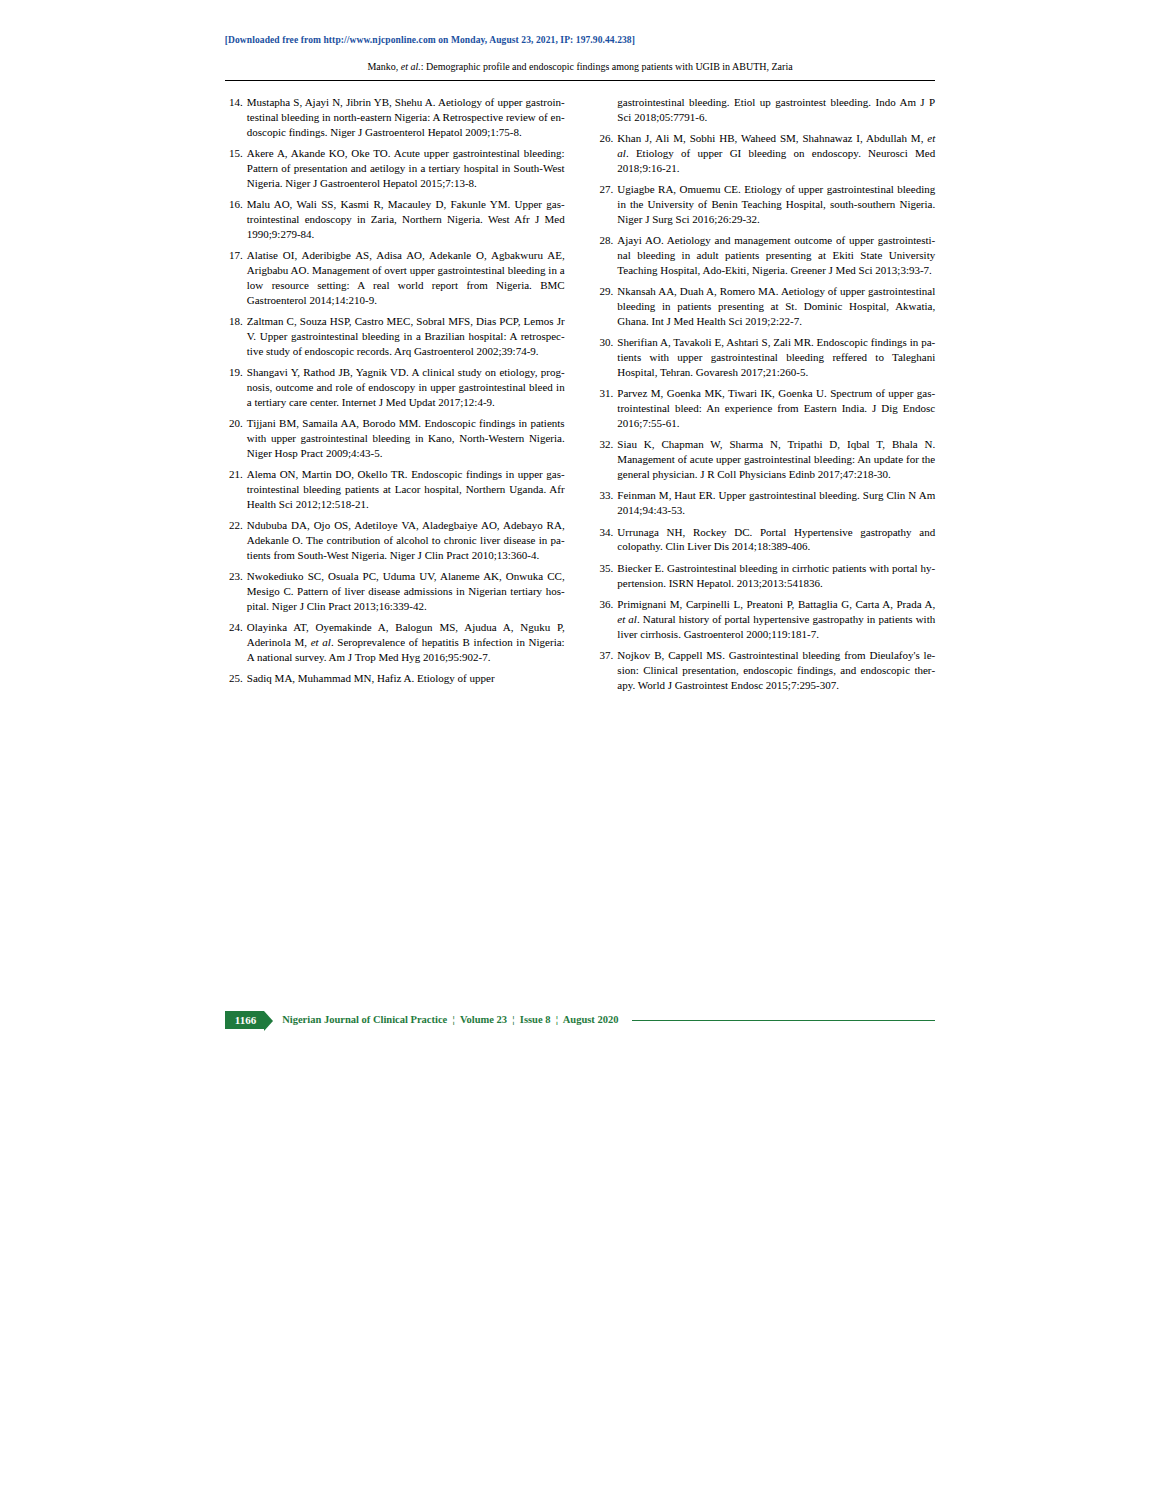[Downloaded free from http://www.njcponline.com on Monday, August 23, 2021, IP: 197.90.44.238]
Manko, et al.: Demographic profile and endoscopic findings among patients with UGIB in ABUTH, Zaria
14. Mustapha S, Ajayi N, Jibrin YB, Shehu A. Aetiology of upper gastrointestinal bleeding in north-eastern Nigeria: A Retrospective review of endoscopic findings. Niger J Gastroenterol Hepatol 2009;1:75-8.
15. Akere A, Akande KO, Oke TO. Acute upper gastrointestinal bleeding: Pattern of presentation and aetilogy in a tertiary hospital in South-West Nigeria. Niger J Gastroenterol Hepatol 2015;7:13-8.
16. Malu AO, Wali SS, Kasmi R, Macauley D, Fakunle YM. Upper gastrointestinal endoscopy in Zaria, Northern Nigeria. West Afr J Med 1990;9:279-84.
17. Alatise OI, Aderibigbe AS, Adisa AO, Adekanle O, Agbakwuru AE, Arigbabu AO. Management of overt upper gastrointestinal bleeding in a low resource setting: A real world report from Nigeria. BMC Gastroenterol 2014;14:210-9.
18. Zaltman C, Souza HSP, Castro MEC, Sobral MFS, Dias PCP, Lemos Jr V. Upper gastrointestinal bleeding in a Brazilian hospital: A retrospective study of endoscopic records. Arq Gastroenterol 2002;39:74-9.
19. Shangavi Y, Rathod JB, Yagnik VD. A clinical study on etiology, prognosis, outcome and role of endoscopy in upper gastrointestinal bleed in a tertiary care center. Internet J Med Updat 2017;12:4-9.
20. Tijjani BM, Samaila AA, Borodo MM. Endoscopic findings in patients with upper gastrointestinal bleeding in Kano, North-Western Nigeria. Niger Hosp Pract 2009;4:43-5.
21. Alema ON, Martin DO, Okello TR. Endoscopic findings in upper gastrointestinal bleeding patients at Lacor hospital, Northern Uganda. Afr Health Sci 2012;12:518-21.
22. Ndububa DA, Ojo OS, Adetiloye VA, Aladegbaiye AO, Adebayo RA, Adekanle O. The contribution of alcohol to chronic liver disease in patients from South-West Nigeria. Niger J Clin Pract 2010;13:360-4.
23. Nwokediuko SC, Osuala PC, Uduma UV, Alaneme AK, Onwuka CC, Mesigo C. Pattern of liver disease admissions in Nigerian tertiary hospital. Niger J Clin Pract 2013;16:339-42.
24. Olayinka AT, Oyemakinde A, Balogun MS, Ajudua A, Nguku P, Aderinola M, et al. Seroprevalence of hepatitis B infection in Nigeria: A national survey. Am J Trop Med Hyg 2016;95:902-7.
25. Sadiq MA, Muhammad MN, Hafiz A. Etiology of upper
gastrointestinal bleeding. Etiol up gastrointest bleeding. Indo Am J P Sci 2018;05:7791-6.
26. Khan J, Ali M, Sobhi HB, Waheed SM, Shahnawaz I, Abdullah M, et al. Etiology of upper GI bleeding on endoscopy. Neurosci Med 2018;9:16-21.
27. Ugiagbe RA, Omuemu CE. Etiology of upper gastrointestinal bleeding in the University of Benin Teaching Hospital, south-southern Nigeria. Niger J Surg Sci 2016;26:29-32.
28. Ajayi AO. Aetiology and management outcome of upper gastrointestinal bleeding in adult patients presenting at Ekiti State University Teaching Hospital, Ado-Ekiti, Nigeria. Greener J Med Sci 2013;3:93-7.
29. Nkansah AA, Duah A, Romero MA. Aetiology of upper gastrointestinal bleeding in patients presenting at St. Dominic Hospital, Akwatia, Ghana. Int J Med Health Sci 2019;2:22-7.
30. Sherifian A, Tavakoli E, Ashtari S, Zali MR. Endoscopic findings in patients with upper gastrointestinal bleeding reffered to Taleghani Hospital, Tehran. Govaresh 2017;21:260-5.
31. Parvez M, Goenka MK, Tiwari IK, Goenka U. Spectrum of upper gastrointestinal bleed: An experience from Eastern India. J Dig Endosc 2016;7:55-61.
32. Siau K, Chapman W, Sharma N, Tripathi D, Iqbal T, Bhala N. Management of acute upper gastrointestinal bleeding: An update for the general physician. J R Coll Physicians Edinb 2017;47:218-30.
33. Feinman M, Haut ER. Upper gastrointestinal bleeding. Surg Clin N Am 2014;94:43-53.
34. Urrunaga NH, Rockey DC. Portal Hypertensive gastropathy and colopathy. Clin Liver Dis 2014;18:389-406.
35. Biecker E. Gastrointestinal bleeding in cirrhotic patients with portal hypertension. ISRN Hepatol. 2013;2013:541836.
36. Primignani M, Carpinelli L, Preatoni P, Battaglia G, Carta A, Prada A, et al. Natural history of portal hypertensive gastropathy in patients with liver cirrhosis. Gastroenterol 2000;119:181-7.
37. Nojkov B, Cappell MS. Gastrointestinal bleeding from Dieulafoy's lesion: Clinical presentation, endoscopic findings, and endoscopic therapy. World J Gastrointest Endosc 2015;7:295-307.
1166
Nigerian Journal of Clinical Practice ¦ Volume 23 ¦ Issue 8 ¦ August 2020